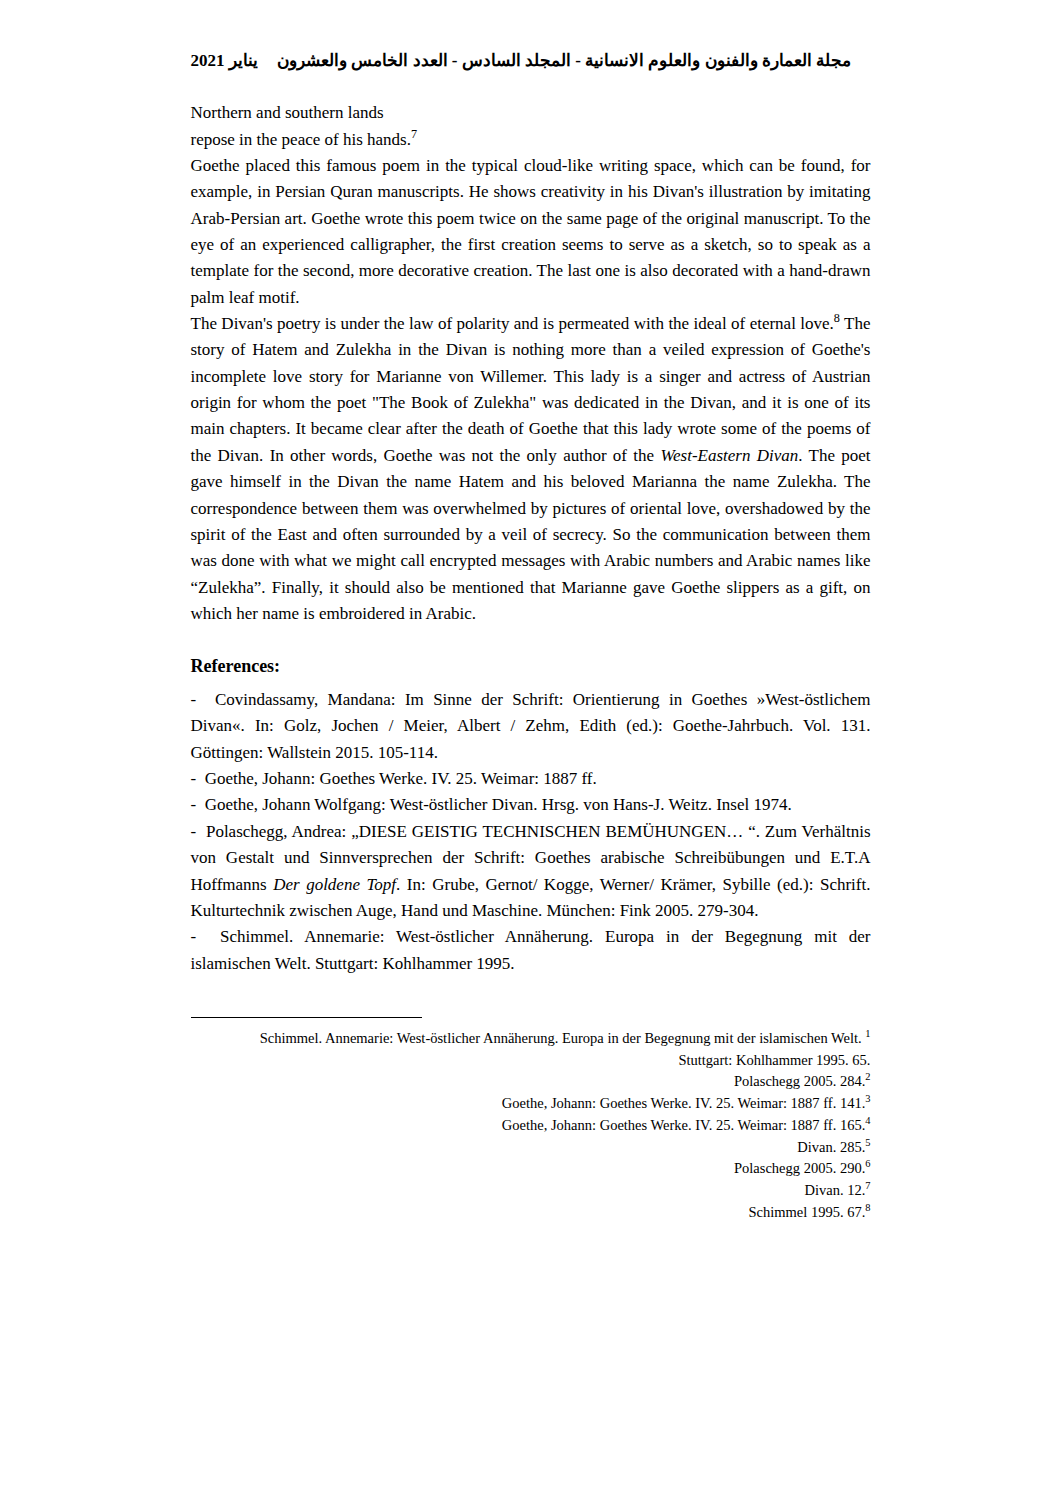2021 يناير مجلة العمارة والفنون والعلوم الانسانية - المجلد السادس - العدد الخامس والعشرون
Northern and southern lands
repose in the peace of his hands.7
Goethe placed this famous poem in the typical cloud-like writing space, which can be found, for example, in Persian Quran manuscripts. He shows creativity in his Divan's illustration by imitating Arab-Persian art. Goethe wrote this poem twice on the same page of the original manuscript. To the eye of an experienced calligrapher, the first creation seems to serve as a sketch, so to speak as a template for the second, more decorative creation. The last one is also decorated with a hand-drawn palm leaf motif.
The Divan's poetry is under the law of polarity and is permeated with the ideal of eternal love.8 The story of Hatem and Zulekha in the Divan is nothing more than a veiled expression of Goethe's incomplete love story for Marianne von Willemer. This lady is a singer and actress of Austrian origin for whom the poet "The Book of Zulekha" was dedicated in the Divan, and it is one of its main chapters. It became clear after the death of Goethe that this lady wrote some of the poems of the Divan. In other words, Goethe was not the only author of the West-Eastern Divan. The poet gave himself in the Divan the name Hatem and his beloved Marianna the name Zulekha. The correspondence between them was overwhelmed by pictures of oriental love, overshadowed by the spirit of the East and often surrounded by a veil of secrecy. So the communication between them was done with what we might call encrypted messages with Arabic numbers and Arabic names like “Zulekha”. Finally, it should also be mentioned that Marianne gave Goethe slippers as a gift, on which her name is embroidered in Arabic.
References:
- Covindassamy, Mandana: Im Sinne der Schrift: Orientierung in Goethes »West-östlichem Divan«. In: Golz, Jochen / Meier, Albert / Zehm, Edith (ed.): Goethe-Jahrbuch. Vol. 131. Göttingen: Wallstein 2015. 105-114.
- Goethe, Johann: Goethes Werke. IV. 25. Weimar: 1887 ff.
- Goethe, Johann Wolfgang: West-östlicher Divan. Hrsg. von Hans-J. Weitz. Insel 1974.
- Polaschegg, Andrea: „DIESE GEISTIG TECHNISCHEN BEMÜHUNGEN… “. Zum Verhältnis von Gestalt und Sinnversprechen der Schrift: Goethes arabische Schreibübungen und E.T.A Hoffmanns Der goldene Topf. In: Grube, Gernot/ Kogge, Werner/ Krämer, Sybille (ed.): Schrift. Kulturtechnik zwischen Auge, Hand und Maschine. München: Fink 2005. 279-304.
- Schimmel. Annemarie: West-östlicher Annäherung. Europa in der Begegnung mit der islamischen Welt. Stuttgart: Kohlhammer 1995.
Schimmel. Annemarie: West-östlicher Annäherung. Europa in der Begegnung mit der islamischen Welt. 1
Stuttgart: Kohlhammer 1995. 65.
Polaschegg 2005. 284.2
Goethe, Johann: Goethes Werke. IV. 25. Weimar: 1887 ff. 141.3
Goethe, Johann: Goethes Werke. IV. 25. Weimar: 1887 ff. 165.4
Divan. 285.5
Polaschegg 2005. 290.6
Divan. 12.7
Schimmel 1995. 67.8